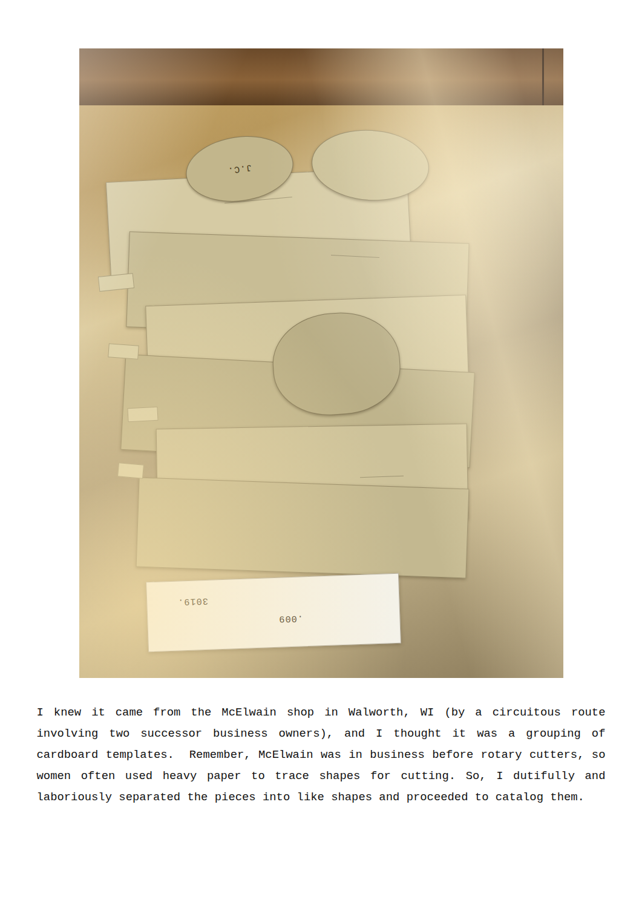J.C.
3019. .009
Bag of cardboard templates from the McElwain shop.
I knew it came from the McElwain shop in Walworth, WI (by a circuitous route involving two successor business owners), and I thought it was a grouping of cardboard templates. Remember, McElwain was in business before rotary cutters, so women often used heavy paper to trace shapes for cutting. So, I dutifully and laboriously separated the pieces into like shapes and proceeded to catalog them.